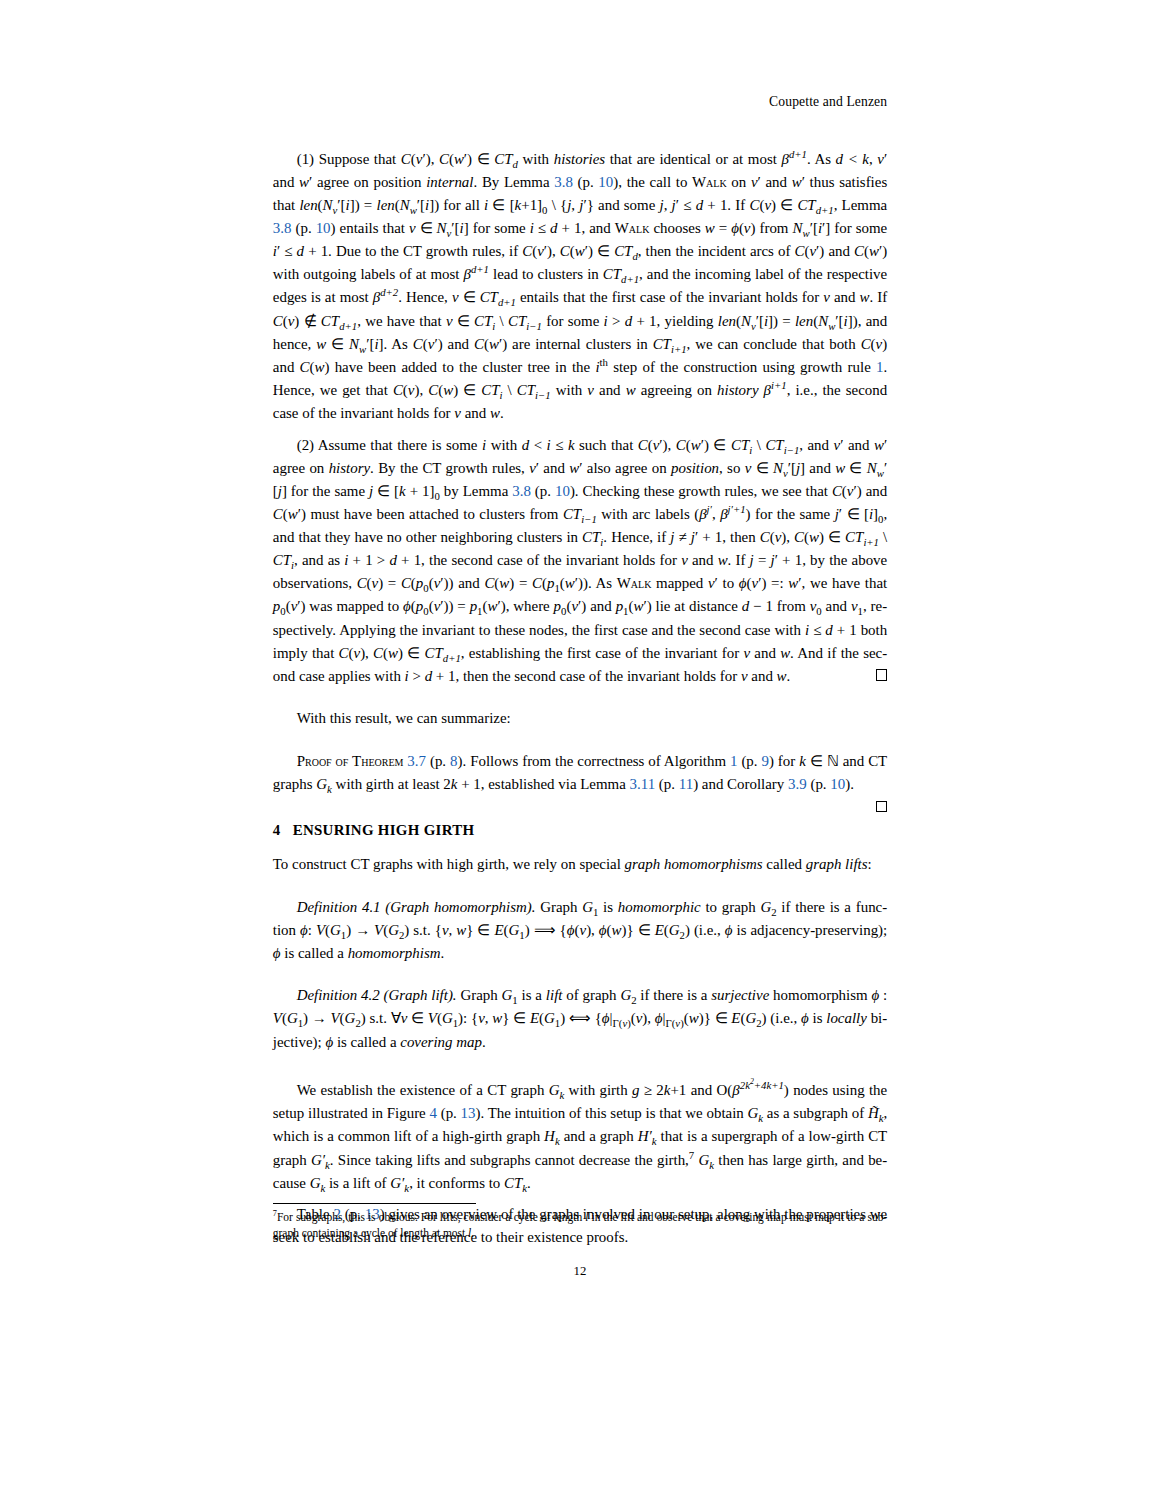Coupette and Lenzen
(1) Suppose that C(v′), C(w′) ∈ CTd with histories that are identical or at most βd+1. As d < k, v′ and w′ agree on position internal. By Lemma 3.8 (p. 10), the call to Walk on v′ and w′ thus satisfies that len(Nv′[i]) = len(Nw′[i]) for all i ∈ [k+1]0 \ {j, j′} and some j, j′ ≤ d + 1. If C(v) ∈ CTd+1, Lemma 3.8 (p. 10) entails that v ∈ Nv′[i] for some i ≤ d + 1, and Walk chooses w = ϕ(v) from Nw′[i′] for some i′ ≤ d + 1. Due to the CT growth rules, if C(v′), C(w′) ∈ CTd, then the incident arcs of C(v′) and C(w′) with outgoing labels of at most βd+1 lead to clusters in CTd+1, and the incoming label of the respective edges is at most βd+2. Hence, v ∈ CTd+1 entails that the first case of the invariant holds for v and w. If C(v) ∉ CTd+1, we have that v ∈ CTi \ CTi−1 for some i > d + 1, yielding len(Nv′[i]) = len(Nw′[i]), and hence, w ∈ Nw′[i]. As C(v′) and C(w′) are internal clusters in CTi+1, we can conclude that both C(v) and C(w) have been added to the cluster tree in the ith step of the construction using growth rule 1. Hence, we get that C(v), C(w) ∈ CTi \ CTi−1 with v and w agreeing on history βi+1, i.e., the second case of the invariant holds for v and w.
(2) Assume that there is some i with d < i ≤ k such that C(v′), C(w′) ∈ CTi \ CTi−1, and v′ and w′ agree on history. By the CT growth rules, v′ and w′ also agree on position, so v ∈ Nv′[j] and w ∈ Nw′[j] for the same j ∈ [k + 1]0 by Lemma 3.8 (p. 10). Checking these growth rules, we see that C(v′) and C(w′) must have been attached to clusters from CTi−1 with arc labels (βj′, βj′+1) for the same j′ ∈ [i]0, and that they have no other neighboring clusters in CTi. Hence, if j ≠ j′ + 1, then C(v), C(w) ∈ CTi+1 \ CTi, and as i + 1 > d + 1, the second case of the invariant holds for v and w. If j = j′ + 1, by the above observations, C(v) = C(p0(v′)) and C(w) = C(p1(w′)). As Walk mapped v′ to ϕ(v′) =: w′, we have that p0(v′) was mapped to ϕ(p0(v′)) = p1(w′), where p0(v′) and p1(w′) lie at distance d − 1 from v0 and v1, respectively. Applying the invariant to these nodes, the first case and the second case with i ≤ d + 1 both imply that C(v), C(w) ∈ CTd+1, establishing the first case of the invariant for v and w. And if the second case applies with i > d + 1, then the second case of the invariant holds for v and w.
With this result, we can summarize:
Proof of Theorem 3.7 (p. 8). Follows from the correctness of Algorithm 1 (p. 9) for k ∈ ℕ and CT graphs Gk with girth at least 2k + 1, established via Lemma 3.11 (p. 11) and Corollary 3.9 (p. 10).
4 Ensuring High Girth
To construct CT graphs with high girth, we rely on special graph homomorphisms called graph lifts:
Definition 4.1 (Graph homomorphism). Graph G1 is homomorphic to graph G2 if there is a function ϕ: V(G1) → V(G2) s.t. {v, w} ∈ E(G1) ⟹ {ϕ(v), ϕ(w)} ∈ E(G2) (i.e., ϕ is adjacency-preserving); ϕ is called a homomorphism.
Definition 4.2 (Graph lift). Graph G1 is a lift of graph G2 if there is a surjective homomorphism ϕ : V(G1) → V(G2) s.t. ∀v ∈ V(G1): {v, w} ∈ E(G1) ⟺ {ϕ|Γ(v)(v), ϕ|Γ(v)(w)} ∈ E(G2) (i.e., ϕ is locally bijective); ϕ is called a covering map.
We establish the existence of a CT graph Gk with girth g ≥ 2k+1 and O(β2k2+4k+1) nodes using the setup illustrated in Figure 4 (p. 13). The intuition of this setup is that we obtain Gk as a subgraph of H̃k, which is a common lift of a high-girth graph Hk and a graph H′k that is a supergraph of a low-girth CT graph G′k. Since taking lifts and subgraphs cannot decrease the girth,7 Gk then has large girth, and because Gk is a lift of G′k, it conforms to CTk.
Table 2 (p. 13) gives an overview of the graphs involved in our setup, along with the properties we seek to establish and the reference to their existence proofs.
7For subgraphs, this is obvious. For lifts, consider a cycle of length l in the lift and observe that a covering map must map it to a subgraph containing a cycle of length at most l.
12